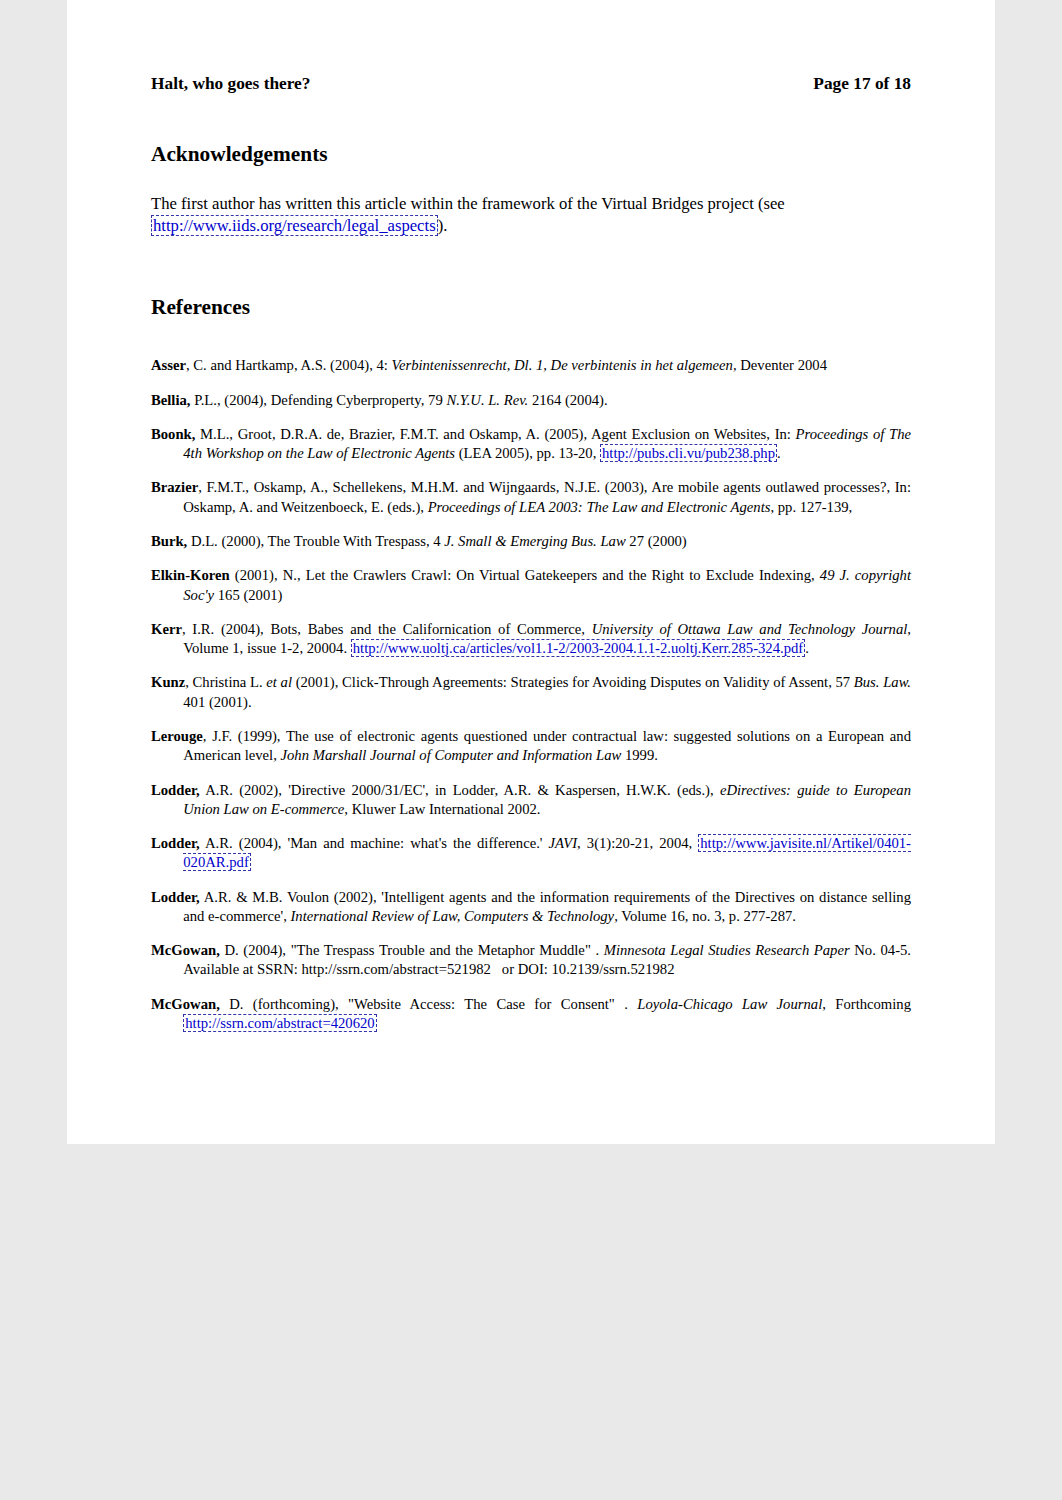Halt, who goes there? Page 17 of 18
Acknowledgements
The first author has written this article within the framework of the Virtual Bridges project (see http://www.iids.org/research/legal_aspects).
References
Asser, C. and Hartkamp, A.S. (2004), 4: Verbintenissenrecht, Dl. 1, De verbintenis in het algemeen, Deventer 2004
Bellia, P.L., (2004), Defending Cyberproperty, 79 N.Y.U. L. Rev. 2164 (2004).
Boonk, M.L., Groot, D.R.A. de, Brazier, F.M.T. and Oskamp, A. (2005), Agent Exclusion on Websites, In: Proceedings of The 4th Workshop on the Law of Electronic Agents (LEA 2005), pp. 13-20, http://pubs.cli.vu/pub238.php.
Brazier, F.M.T., Oskamp, A., Schellekens, M.H.M. and Wijngaards, N.J.E. (2003), Are mobile agents outlawed processes?, In: Oskamp, A. and Weitzenboeck, E. (eds.), Proceedings of LEA 2003: The Law and Electronic Agents, pp. 127-139,
Burk, D.L. (2000), The Trouble With Trespass, 4 J. Small & Emerging Bus. Law 27 (2000)
Elkin-Koren (2001), N., Let the Crawlers Crawl: On Virtual Gatekeepers and the Right to Exclude Indexing, 49 J. copyright Soc'y 165 (2001)
Kerr, I.R. (2004), Bots, Babes and the Californication of Commerce, University of Ottawa Law and Technology Journal, Volume 1, issue 1-2, 20004. http://www.uoltj.ca/articles/vol1.1-2/2003-2004.1.1-2.uoltj.Kerr.285-324.pdf.
Kunz, Christina L. et al (2001), Click-Through Agreements: Strategies for Avoiding Disputes on Validity of Assent, 57 Bus. Law. 401 (2001).
Lerouge, J.F. (1999), The use of electronic agents questioned under contractual law: suggested solutions on a European and American level, John Marshall Journal of Computer and Information Law 1999.
Lodder, A.R. (2002), 'Directive 2000/31/EC', in Lodder, A.R. & Kaspersen, H.W.K. (eds.), eDirectives: guide to European Union Law on E-commerce, Kluwer Law International 2002.
Lodder, A.R. (2004), 'Man and machine: what's the difference.' JAVI, 3(1):20-21, 2004, http://www.javisite.nl/Artikel/0401-020AR.pdf
Lodder, A.R. & M.B. Voulon (2002), 'Intelligent agents and the information requirements of the Directives on distance selling and e-commerce', International Review of Law, Computers & Technology, Volume 16, no. 3, p. 277-287.
McGowan, D. (2004), "The Trespass Trouble and the Metaphor Muddle" . Minnesota Legal Studies Research Paper No. 04-5. Available at SSRN: http://ssrn.com/abstract=521982 or DOI: 10.2139/ssrn.521982
McGowan, D. (forthcoming), "Website Access: The Case for Consent" . Loyola-Chicago Law Journal, Forthcoming http://ssrn.com/abstract=420620